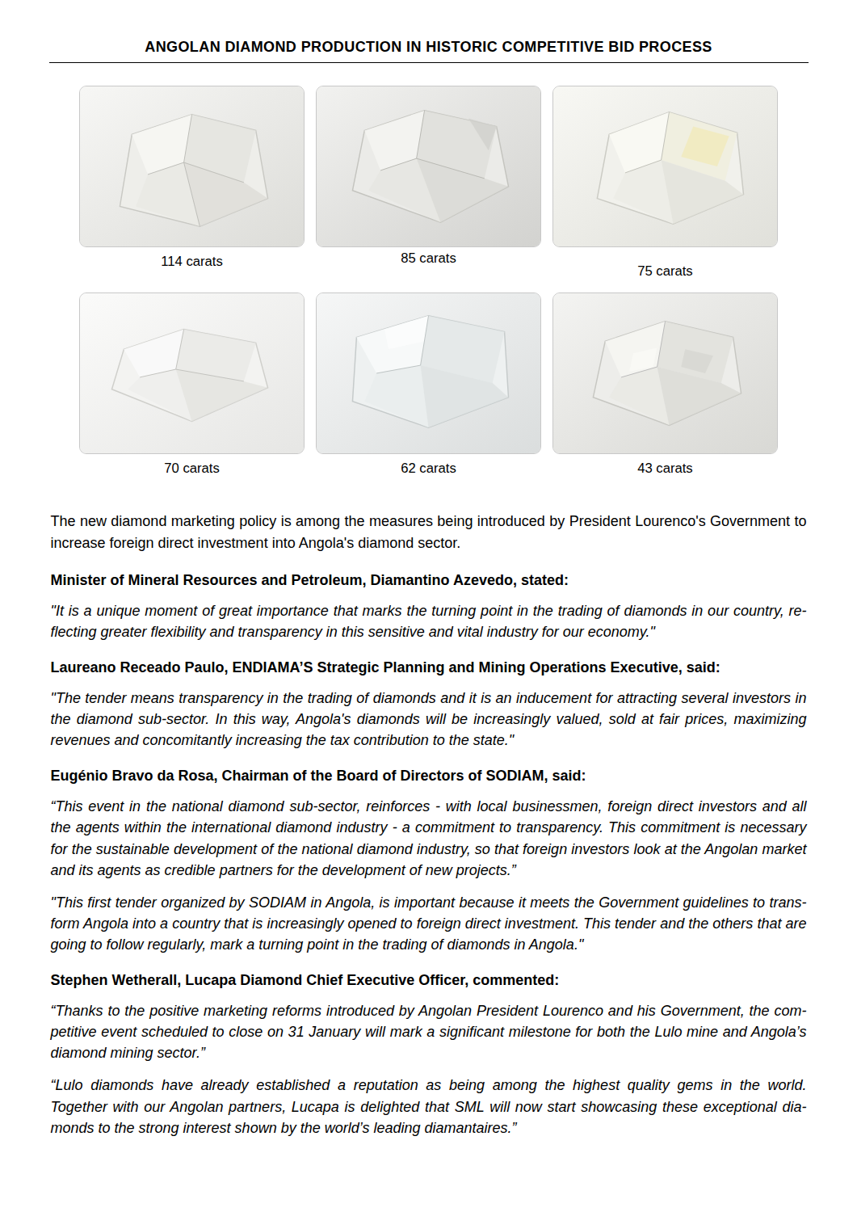Angolan Diamond Production in Historic Competitive Bid Process
114 carats
85 carats
75 carats
70 carats
62 carats
43 carats
The new diamond marketing policy is among the measures being introduced by President Lourenco's Government to increase foreign direct investment into Angola's diamond sector.
Minister of Mineral Resources and Petroleum, Diamantino Azevedo, stated:
"It is a unique moment of great importance that marks the turning point in the trading of diamonds in our country, reflecting greater flexibility and transparency in this sensitive and vital industry for our economy."
Laureano Receado Paulo, ENDIAMA’S Strategic Planning and Mining Operations Executive, said:
"The tender means transparency in the trading of diamonds and it is an inducement for attracting several investors in the diamond sub-sector. In this way, Angola's diamonds will be increasingly valued, sold at fair prices, maximizing revenues and concomitantly increasing the tax contribution to the state."
Eugénio Bravo da Rosa, Chairman of the Board of Directors of SODIAM, said:
“This event in the national diamond sub-sector, reinforces - with local businessmen, foreign direct investors and all the agents within the international diamond industry - a commitment to transparency. This commitment is necessary for the sustainable development of the national diamond industry, so that foreign investors look at the Angolan market and its agents as credible partners for the development of new projects.”
"This first tender organized by SODIAM in Angola, is important because it meets the Government guidelines to transform Angola into a country that is increasingly opened to foreign direct investment. This tender and the others that are going to follow regularly, mark a turning point in the trading of diamonds in Angola."
Stephen Wetherall, Lucapa Diamond Chief Executive Officer, commented:
“Thanks to the positive marketing reforms introduced by Angolan President Lourenco and his Government, the competitive event scheduled to close on 31 January will mark a significant milestone for both the Lulo mine and Angola’s diamond mining sector.”
“Lulo diamonds have already established a reputation as being among the highest quality gems in the world. Together with our Angolan partners, Lucapa is delighted that SML will now start showcasing these exceptional diamonds to the strong interest shown by the world’s leading diamantaires.”